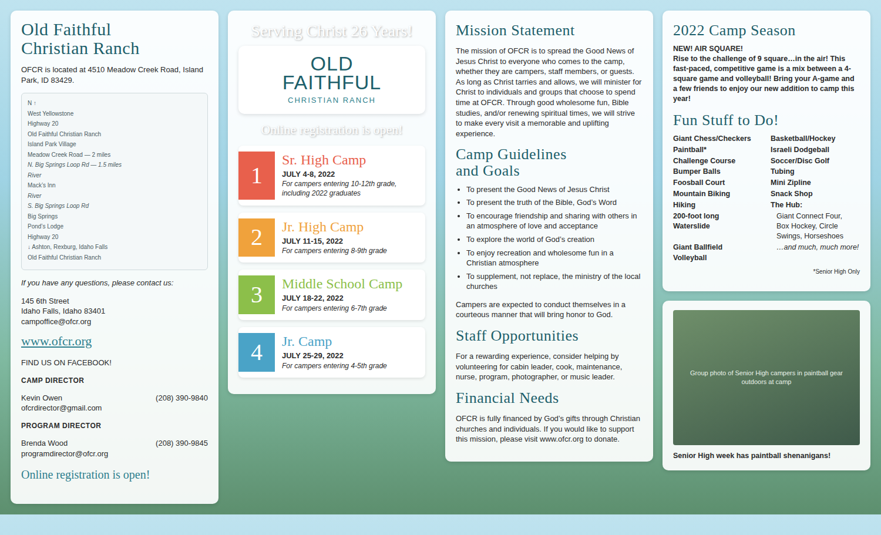Old Faithful
Christian Ranch
OFCR is located at 4510 Meadow Creek Road, Island Park, ID 83429.
N ↑
West Yellowstone
Highway 20
Old Faithful Christian Ranch
Island Park Village
Meadow Creek Road — 2 miles
N. Big Springs Loop Rd — 1.5 miles
River
Mack’s Inn
River
S. Big Springs Loop Rd
Big Springs
Pond’s Lodge
Highway 20
↓ Ashton, Rexburg, Idaho Falls
Old Faithful Christian Ranch
If you have any questions, please contact us:
145 6th Street
Idaho Falls, Idaho 83401
campoffice@ofcr.org www.ofcr.org
FIND US ON FACEBOOK!
CAMP DIRECTOR
Kevin Owen (208) 390-9840
ofcrdirector@gmail.com
PROGRAM DIRECTOR
Brenda Wood (208) 390-9845
programdirector@ofcr.org
Online registration is open!
Serving Christ 26 Years!
OLDFAITHFUL
CHRISTIAN RANCH
Online registration is open!
2022 Camp Weeks
1
Sr. High Camp
JULY 4-8, 2022
For campers entering 10-12th grade, including 2022 graduates
2
Jr. High Camp
JULY 11-15, 2022
For campers entering 8-9th grade
3
Middle School Camp
JULY 18-22, 2022
For campers entering 6-7th grade
4
Jr. Camp
JULY 25-29, 2022
For campers entering 4-5th grade
Mission Statement
The mission of OFCR is to spread the Good News of Jesus Christ to everyone who comes to the camp, whether they are campers, staff members, or guests. As long as Christ tarries and allows, we will minister for Christ to individuals and groups that choose to spend time at OFCR. Through good wholesome fun, Bible studies, and/or renewing spiritual times, we will strive to make every visit a memorable and uplifting experience.
Camp Guidelines
and Goals
To present the Good News of Jesus Christ
To present the truth of the Bible, God’s Word
To encourage friendship and sharing with others in an atmosphere of love and acceptance
To explore the world of God’s creation
To enjoy recreation and wholesome fun in a Christian atmosphere
To supplement, not replace, the ministry of the local churches
Campers are expected to conduct themselves in a courteous manner that will bring honor to God.
Staff Opportunities
For a rewarding experience, consider helping by volunteering for cabin leader, cook, maintenance, nurse, program, photographer, or music leader.
Financial Needs
OFCR is fully financed by God’s gifts through Christian churches and individuals. If you would like to support this mission, please visit www.ofcr.org to donate.
2022 Camp Season
NEW! AIR SQUARE!
Rise to the challenge of 9 square…in the air! This fast-paced, competitive game is a mix between a 4-square game and volleyball! Bring your A-game and a few friends to enjoy our new addition to camp this year!
Fun Stuff to Do!
Giant Chess/Checkers
Basketball/Hockey
Paintball*
Israeli Dodgeball
Challenge Course
Soccer/Disc Golf
Bumper Balls
Tubing
Foosball Court
Mini Zipline
Mountain Biking
Snack Shop
Hiking
The Hub:
200-foot long
Waterslide
Giant Connect Four,
Box Hockey, Circle
Swings, Horseshoes
Giant Ballfield
…and much, much more!
Volleyball
*Senior High Only
Group photo of Senior High campers in paintball gear outdoors at camp
Senior High week has paintball shenanigans!